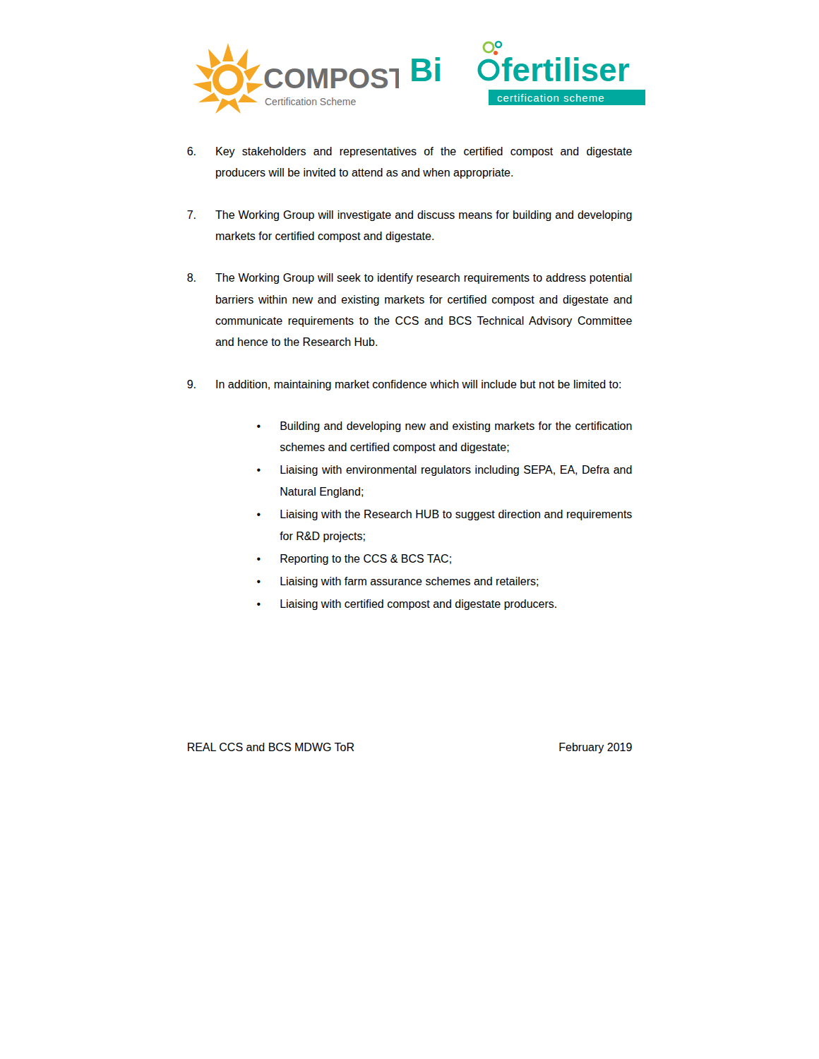COMPOST Certification Scheme
Bi fertiliser certification scheme
6. Key stakeholders and representatives of the certified compost and digestate producers will be invited to attend as and when appropriate.
7. The Working Group will investigate and discuss means for building and developing markets for certified compost and digestate.
8. The Working Group will seek to identify research requirements to address potential barriers within new and existing markets for certified compost and digestate and communicate requirements to the CCS and BCS Technical Advisory Committee and hence to the Research Hub.
9. In addition, maintaining market confidence which will include but not be limited to:
Building and developing new and existing markets for the certification schemes and certified compost and digestate;
Liaising with environmental regulators including SEPA, EA, Defra and Natural England;
Liaising with the Research HUB to suggest direction and requirements for R&D projects;
Reporting to the CCS & BCS TAC;
Liaising with farm assurance schemes and retailers;
Liaising with certified compost and digestate producers.
REAL CCS and BCS MDWG ToR February 2019